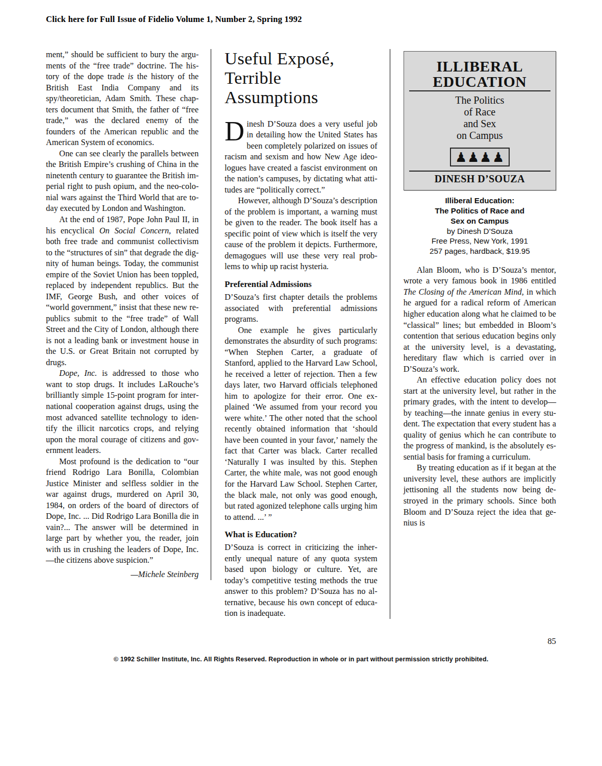Click here for Full Issue of Fidelio Volume 1, Number 2, Spring 1992
ment,” should be sufficient to bury the arguments of the “free trade” doctrine. The history of the dope trade is the history of the British East India Company and its spy/theoretician, Adam Smith. These chapters document that Smith, the father of “free trade,” was the declared enemy of the founders of the American republic and the American System of economics.
One can see clearly the parallels between the British Empire’s crushing of China in the ninetenth century to guarantee the British imperial right to push opium, and the neo-colonial wars against the Third World that are today executed by London and Washington.
At the end of 1987, Pope John Paul II, in his encyclical On Social Concern, related both free trade and communist collectivism to the “structures of sin” that degrade the dignity of human beings. Today, the communist empire of the Soviet Union has been toppled, replaced by independent republics. But the IMF, George Bush, and other voices of “world government,” insist that these new republics submit to the “free trade” of Wall Street and the City of London, although there is not a leading bank or investment house in the U.S. or Great Britain not corrupted by drugs.
Dope, Inc. is addressed to those who want to stop drugs. It includes LaRouche’s brilliantly simple 15-point program for international cooperation against drugs, using the most advanced satellite technology to identify the illicit narcotics crops, and relying upon the moral courage of citizens and government leaders.
Most profound is the dedication to “our friend Rodrigo Lara Bonilla, Colombian Justice Minister and selfless soldier in the war against drugs, murdered on April 30, 1984, on orders of the board of directors of Dope, Inc. ... Did Rodrigo Lara Bonilla die in vain?... The answer will be determined in large part by whether you, the reader, join with us in crushing the leaders of Dope, Inc.—the citizens above suspicion.”
—Michele Steinberg
Useful Exposé, Terrible Assumptions
Dinesh D’Souza does a very useful job in detailing how the United States has been completely polarized on issues of racism and sexism and how New Age ideologues have created a fascist environment on the nation’s campuses, by dictating what attitudes are “politically correct.”
However, although D’Souza’s description of the problem is important, a warning must be given to the reader. The book itself has a specific point of view which is itself the very cause of the problem it depicts. Furthermore, demagogues will use these very real problems to whip up racist hysteria.
Preferential Admissions
D’Souza’s first chapter details the problems associated with preferential admissions programs.
One example he gives particularly demonstrates the absurdity of such programs: “When Stephen Carter, a graduate of Stanford, applied to the Harvard Law School, he received a letter of rejection. Then a few days later, two Harvard officials telephoned him to apologize for their error. One explained ‘We assumed from your record you were white.’ The other noted that the school recently obtained information that ‘should have been counted in your favor,’ namely the fact that Carter was black. Carter recalled ‘Naturally I was insulted by this. Stephen Carter, the white male, was not good enough for the Harvard Law School. Stephen Carter, the black male, not only was good enough, but rated agonized telephone calls urging him to attend. ...’ ”
What is Education?
D’Souza is correct in criticizing the inherently unequal nature of any quota system based upon biology or culture. Yet, are today’s competitive testing methods the true answer to this problem? D’Souza has no alternative, because his own concept of education is inadequate.
ILLIBERAL
EDUCATION
The Politics
of Race
and Sex
on Campus
♟♟♟♟
DINESH D’SOUZA
Illiberal Education:
The Politics of Race and
Sex on Campus
by Dinesh D’Souza
Free Press, New York, 1991
257 pages, hardback, $19.95
Alan Bloom, who is D’Souza’s mentor, wrote a very famous book in 1986 entitled The Closing of the American Mind, in which he argued for a radical reform of American higher education along what he claimed to be “classical” lines; but embedded in Bloom’s contention that serious education begins only at the university level, is a devastating, hereditary flaw which is carried over in D’Souza’s work.
An effective education policy does not start at the university level, but rather in the primary grades, with the intent to develop—by teaching—the innate genius in every student. The expectation that every student has a quality of genius which he can contribute to the progress of mankind, is the absolutely essential basis for framing a curriculum.
By treating education as if it began at the university level, these authors are implicitly jettisoning all the students now being destroyed in the primary schools. Since both Bloom and D’Souza reject the idea that genius is
85
© 1992 Schiller Institute, Inc. All Rights Reserved. Reproduction in whole or in part without permission strictly prohibited.